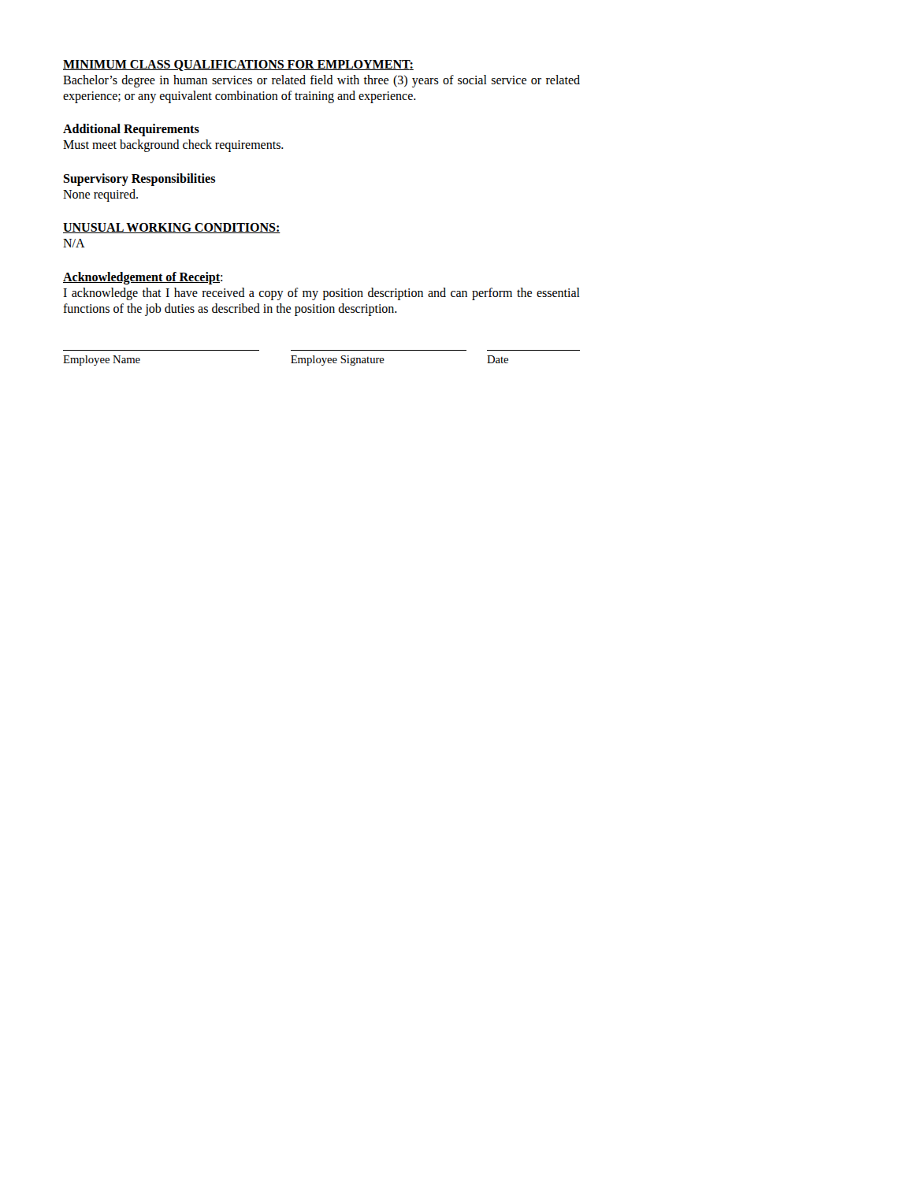MINIMUM CLASS QUALIFICATIONS FOR EMPLOYMENT:
Bachelor’s degree in human services or related field with three (3) years of social service or related experience; or any equivalent combination of training and experience.
Additional Requirements
Must meet background check requirements.
Supervisory Responsibilities
None required.
UNUSUAL WORKING CONDITIONS:
N/A
Acknowledgement of Receipt
:
I acknowledge that I have received a copy of my position description and can perform the essential functions of the job duties as described in the position description.
| Employee Name | | Employee Signature | | Date |